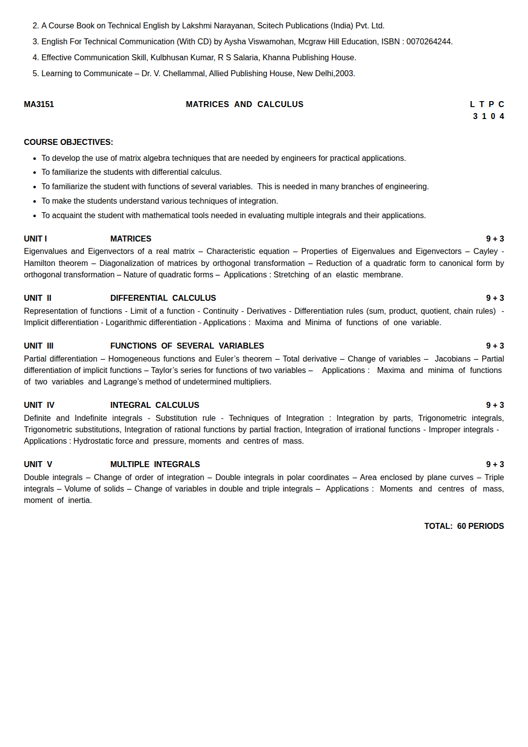A Course Book on Technical English by Lakshmi Narayanan, Scitech Publications (India) Pvt. Ltd.
English For Technical Communication (With CD) by Aysha Viswamohan, Mcgraw Hill Education, ISBN : 0070264244.
Effective Communication Skill, Kulbhusan Kumar, R S Salaria, Khanna Publishing House.
Learning to Communicate – Dr. V. Chellammal, Allied Publishing House, New Delhi,2003.
MA3151
MATRICES AND CALCULUS
L T P C 3 1 0 4
COURSE OBJECTIVES:
To develop the use of matrix algebra techniques that are needed by engineers for practical applications.
To familiarize the students with differential calculus.
To familiarize the student with functions of several variables. This is needed in many branches of engineering.
To make the students understand various techniques of integration.
To acquaint the student with mathematical tools needed in evaluating multiple integrals and their applications.
UNIT I
MATRICES
9 + 3
Eigenvalues and Eigenvectors of a real matrix – Characteristic equation – Properties of Eigenvalues and Eigenvectors – Cayley - Hamilton theorem – Diagonalization of matrices by orthogonal transformation – Reduction of a quadratic form to canonical form by orthogonal transformation – Nature of quadratic forms – Applications : Stretching of an elastic membrane.
UNIT II
DIFFERENTIAL CALCULUS
9 + 3
Representation of functions - Limit of a function - Continuity - Derivatives - Differentiation rules (sum, product, quotient, chain rules) - Implicit differentiation - Logarithmic differentiation - Applications : Maxima and Minima of functions of one variable.
UNIT III
FUNCTIONS OF SEVERAL VARIABLES
9 + 3
Partial differentiation – Homogeneous functions and Euler’s theorem – Total derivative – Change of variables – Jacobians – Partial differentiation of implicit functions – Taylor’s series for functions of two variables – Applications : Maxima and minima of functions of two variables and Lagrange’s method of undetermined multipliers.
UNIT IV
INTEGRAL CALCULUS
9 + 3
Definite and Indefinite integrals - Substitution rule - Techniques of Integration : Integration by parts, Trigonometric integrals, Trigonometric substitutions, Integration of rational functions by partial fraction, Integration of irrational functions - Improper integrals - Applications : Hydrostatic force and pressure, moments and centres of mass.
UNIT V
MULTIPLE INTEGRALS
9 + 3
Double integrals – Change of order of integration – Double integrals in polar coordinates – Area enclosed by plane curves – Triple integrals – Volume of solids – Change of variables in double and triple integrals – Applications : Moments and centres of mass, moment of inertia.
TOTAL: 60 PERIODS